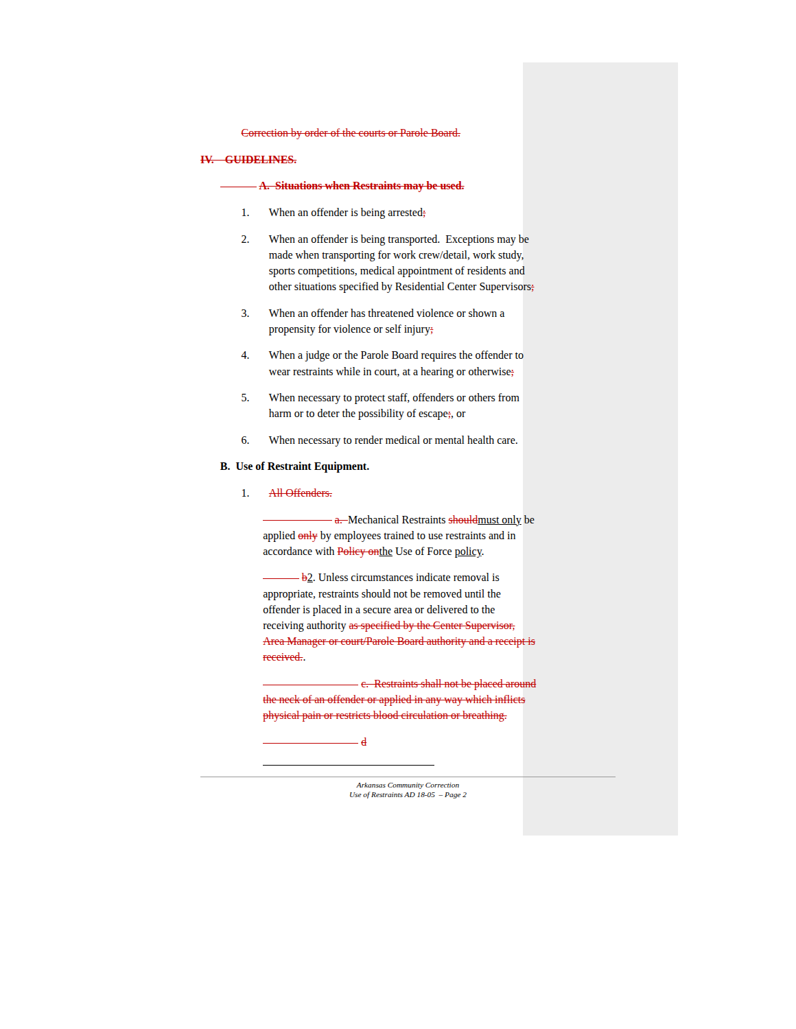Correction by order of the courts or Parole Board.
IV. GUIDELINES.
A. Situations when Restraints may be used.
1. When an offender is being arrested;
2. When an offender is being transported. Exceptions may be made when transporting for work crew/detail, work study, sports competitions, medical appointment of residents and other situations specified by Residential Center Supervisors;
3. When an offender has threatened violence or shown a propensity for violence or self injury;
4. When a judge or the Parole Board requires the offender to wear restraints while in court, at a hearing or otherwise;
5. When necessary to protect staff, offenders or others from harm or to deter the possibility of escape;, or
6. When necessary to render medical or mental health care.
B. Use of Restraint Equipment.
1. All Offenders.
a. Mechanical Restraints should must only be applied only by employees trained to use restraints and in accordance with Policy on the Use of Force policy.
b 2. Unless circumstances indicate removal is appropriate, restraints should not be removed until the offender is placed in a secure area or delivered to the receiving authority as specified by the Center Supervisor, Area Manager or court/Parole Board authority and a receipt is received..
c. Restraints shall not be placed around the neck of an offender or applied in any way which inflicts physical pain or restricts blood circulation or breathing.
d
Arkansas Community Correction
Use of Restraints AD 18-05 – Page 2